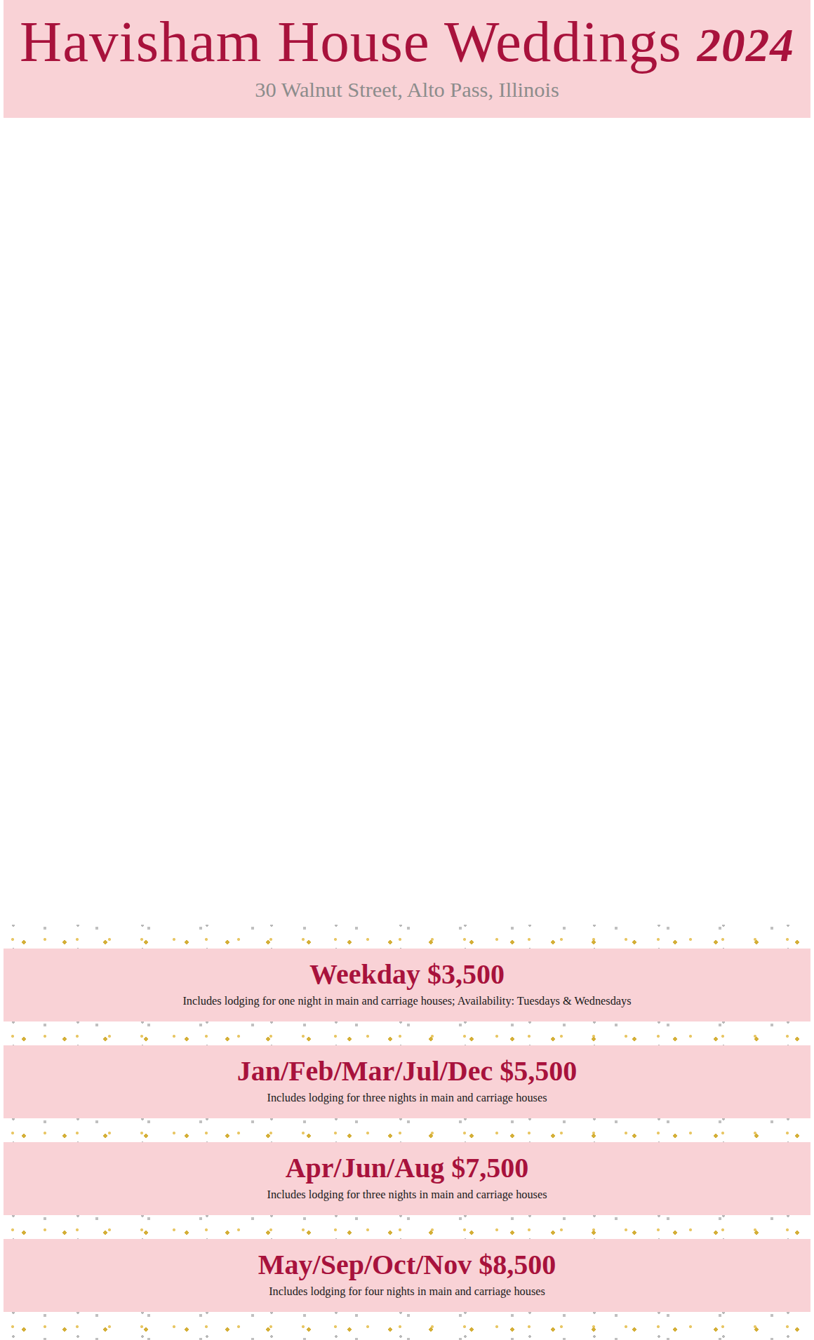Havisham House Weddings 2024
30 Walnut Street, Alto Pass, Illinois
Weekday $3,500
Includes lodging for one night in main and carriage houses; Availability: Tuesdays & Wednesdays
Jan/Feb/Mar/Jul/Dec $5,500
Includes lodging for three nights in main and carriage houses
Apr/Jun/Aug $7,500
Includes lodging for three nights in main and carriage houses
May/Sep/Oct/Nov $8,500
Includes lodging for four nights in main and carriage houses